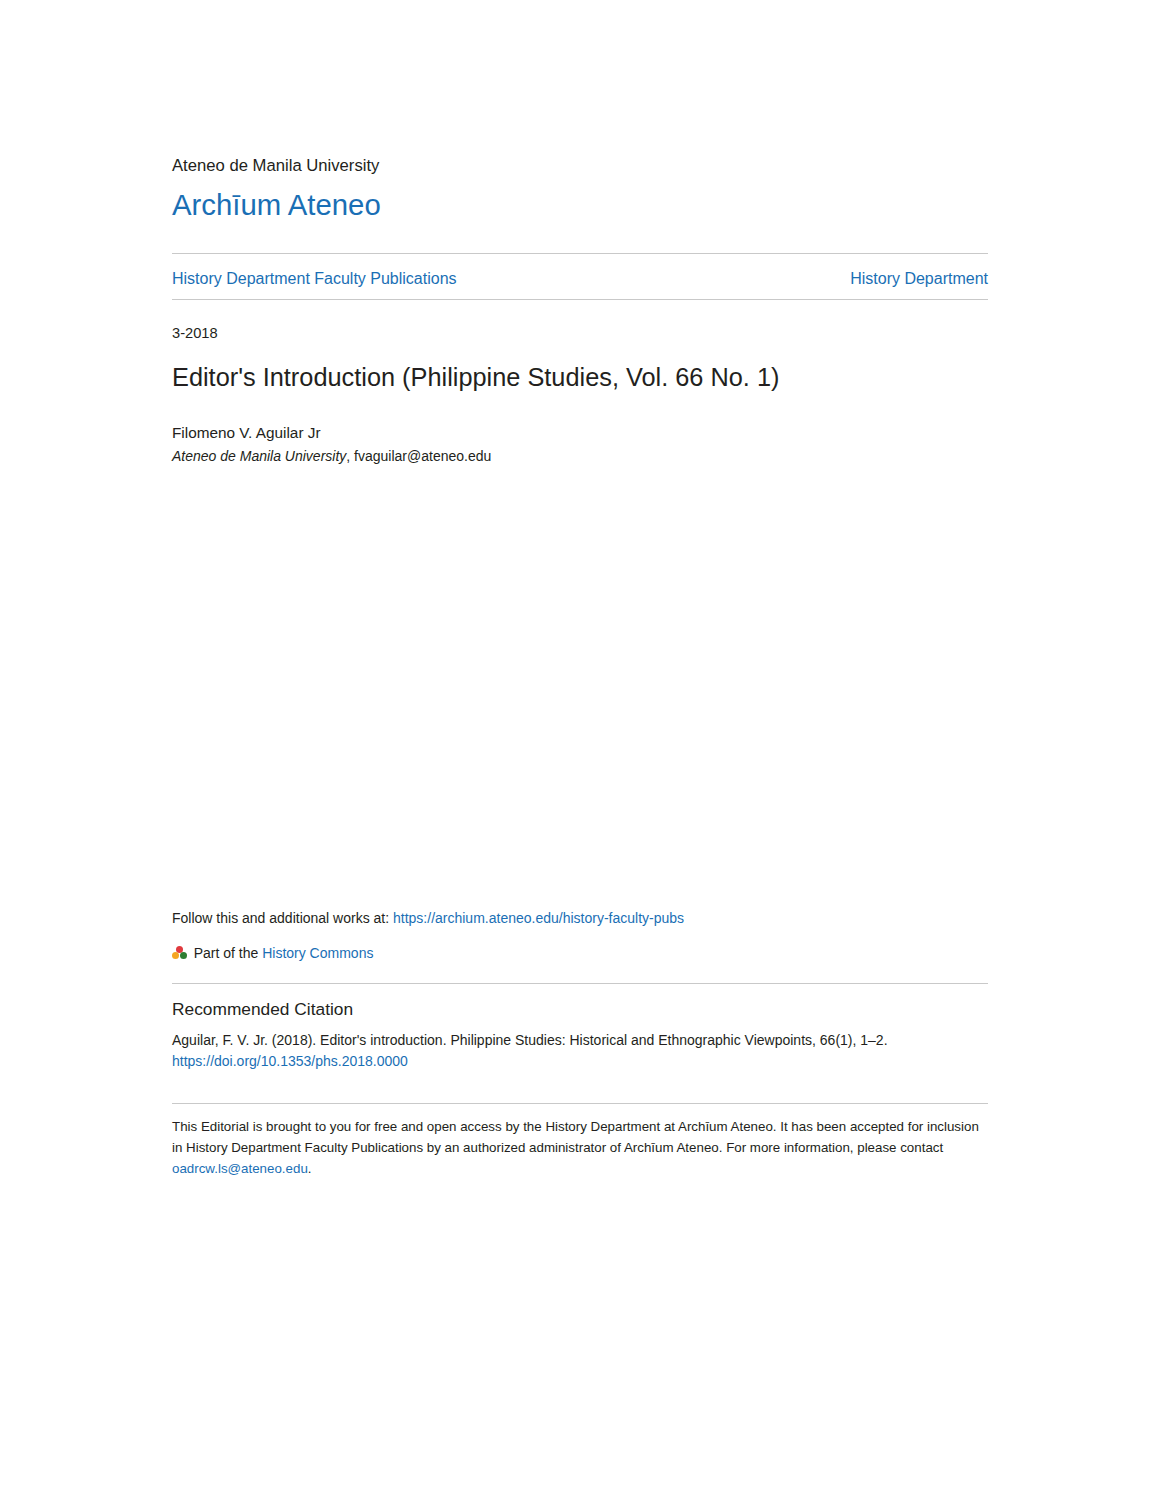Ateneo de Manila University
Archīum Ateneo
History Department Faculty Publications History Department
3-2018
Editor's Introduction (Philippine Studies, Vol. 66 No. 1)
Filomeno V. Aguilar Jr
Ateneo de Manila University, fvaguilar@ateneo.edu
Follow this and additional works at: https://archium.ateneo.edu/history-faculty-pubs
Part of the History Commons
Recommended Citation
Aguilar, F. V. Jr. (2018). Editor's introduction. Philippine Studies: Historical and Ethnographic Viewpoints, 66(1), 1–2. https://doi.org/10.1353/phs.2018.0000
This Editorial is brought to you for free and open access by the History Department at Archīum Ateneo. It has been accepted for inclusion in History Department Faculty Publications by an authorized administrator of Archīum Ateneo. For more information, please contact oadrcw.ls@ateneo.edu.